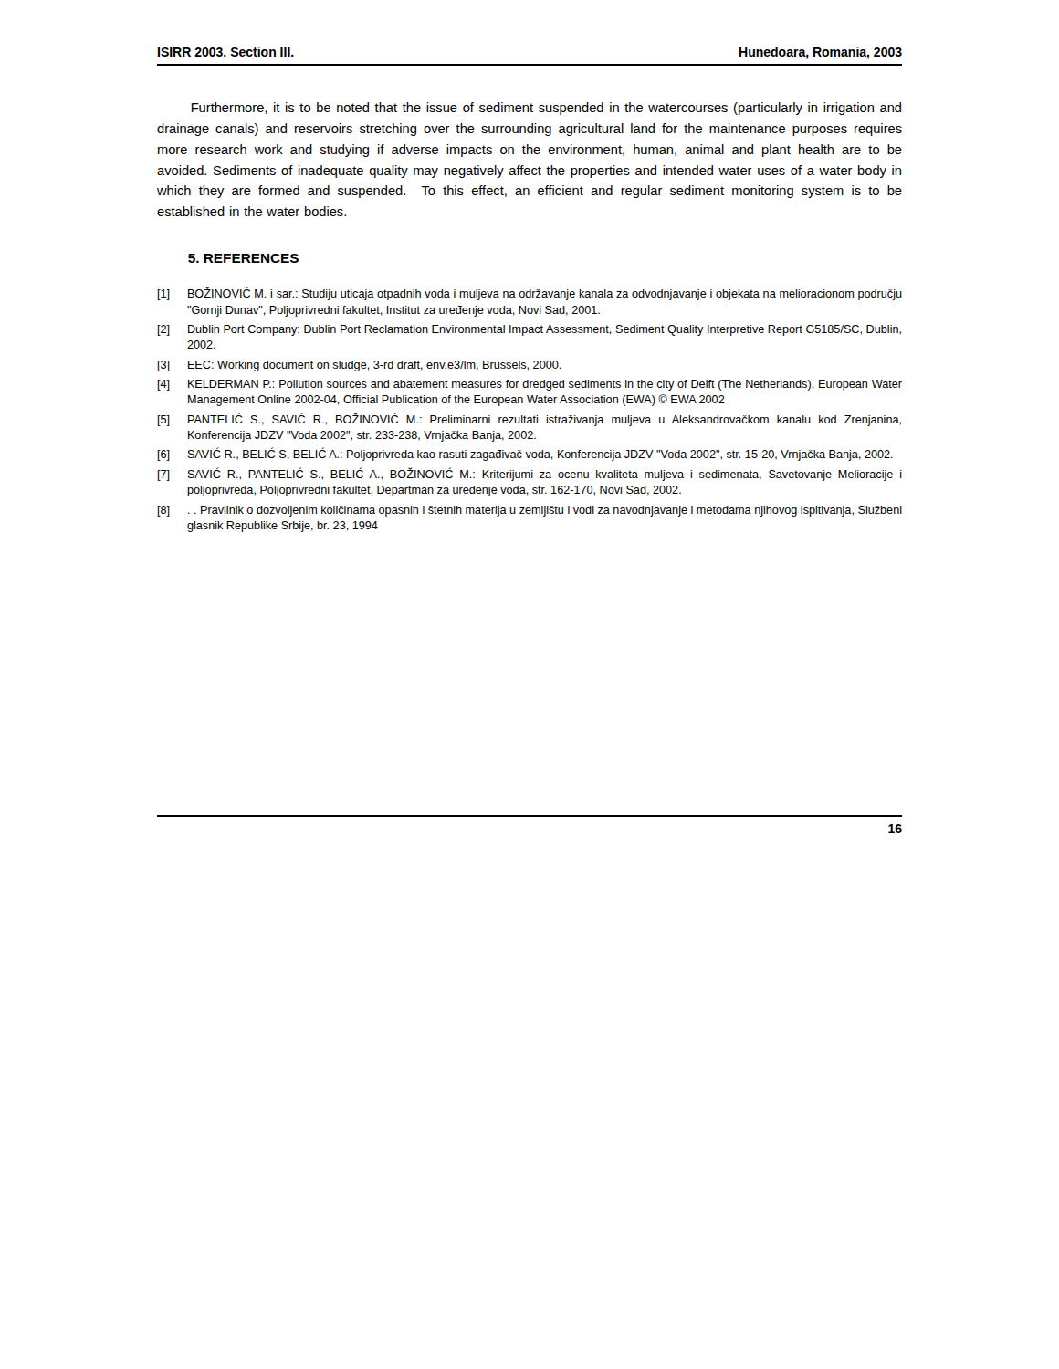ISIRR 2003. Section III. Hunedoara, Romania, 2003
Furthermore, it is to be noted that the issue of sediment suspended in the watercourses (particularly in irrigation and drainage canals) and reservoirs stretching over the surrounding agricultural land for the maintenance purposes requires more research work and studying if adverse impacts on the environment, human, animal and plant health are to be avoided. Sediments of inadequate quality may negatively affect the properties and intended water uses of a water body in which they are formed and suspended. To this effect, an efficient and regular sediment monitoring system is to be established in the water bodies.
5. REFERENCES
[1] BOŽINOVIĆ M. i sar.: Studiju uticaja otpadnih voda i muljeva na održavanje kanala za odvodnjavanje i objekata na melioracionom području "Gornji Dunav", Poljoprivredni fakultet, Institut za uređenje voda, Novi Sad, 2001.
[2] Dublin Port Company: Dublin Port Reclamation Environmental Impact Assessment, Sediment Quality Interpretive Report G5185/SC, Dublin, 2002.
[3] EEC: Working document on sludge, 3-rd draft, env.e3/lm, Brussels, 2000.
[4] KELDERMAN P.: Pollution sources and abatement measures for dredged sediments in the city of Delft (The Netherlands), European Water Management Online 2002-04, Official Publication of the European Water Association (EWA) © EWA 2002
[5] PANTELIĆ S., SAVIĆ R., BOŽINOVIĆ M.: Preliminarni rezultati istraživanja muljeva u Aleksandrovačkom kanalu kod Zrenjanina, Konferencija JDZV "Voda 2002", str. 233-238, Vrnjačka Banja, 2002.
[6] SAVIĆ R., BELIĆ S, BELIĆ A.: Poljoprivreda kao rasuti zagađivač voda, Konferencija JDZV "Voda 2002", str. 15-20, Vrnjačka Banja, 2002.
[7] SAVIĆ R., PANTELIĆ S., BELIĆ A., BOŽINOVIĆ M.: Kriterijumi za ocenu kvaliteta muljeva i sedimenata, Savetovanje Melioracije i poljoprivreda, Poljoprivredni fakultet, Departman za uređenje voda, str. 162-170, Novi Sad, 2002.
[8]. . Pravilnik o dozvoljenim količinama opasnih i štetnih materija u zemljištu i vodi za navodnjavanje i metodama njihovog ispitivanja, Službeni glasnik Republike Srbije, br. 23, 1994
16